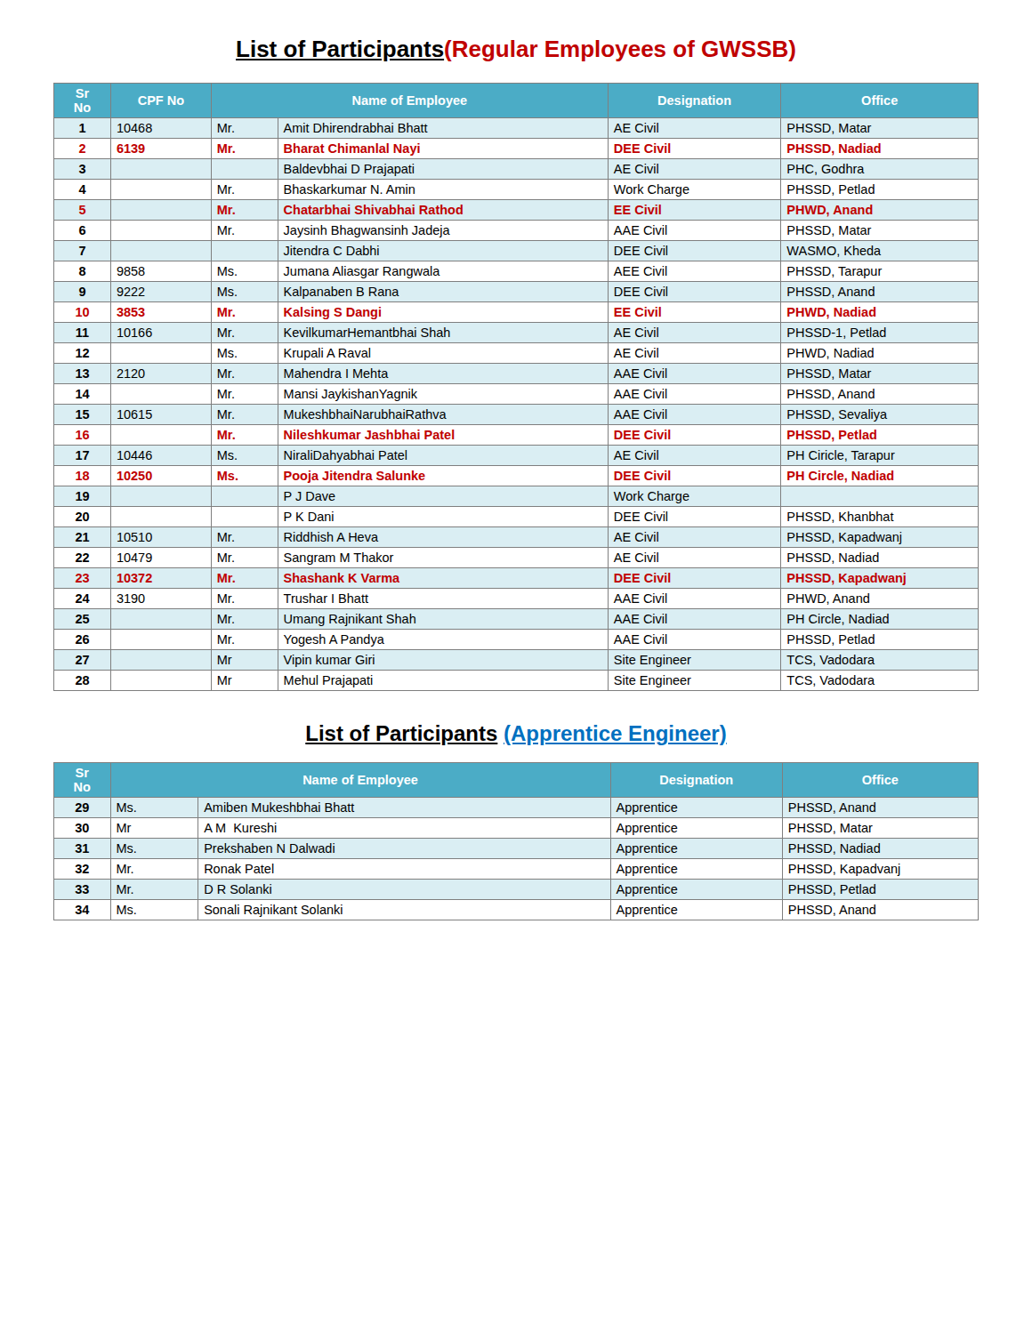List of Participants(Regular Employees of GWSSB)
| Sr No | CPF No | Name of Employee | Designation | Office |
| --- | --- | --- | --- | --- |
| 1 | 10468 | Mr. | Amit Dhirendrabhai Bhatt | AE Civil | PHSSD, Matar |
| 2 | 6139 | Mr. | Bharat Chimanlal Nayi | DEE Civil | PHSSD, Nadiad |
| 3 | | | Baldevbhai D Prajapati | AE Civil | PHC, Godhra |
| 4 | | Mr. | Bhaskarkumar N. Amin | Work Charge | PHSSD, Petlad |
| 5 | | Mr. | Chatarbhai Shivabhai Rathod | EE Civil | PHWD, Anand |
| 6 | | Mr. | Jaysinh Bhagwansinh Jadeja | AAE Civil | PHSSD, Matar |
| 7 | | | Jitendra C Dabhi | DEE Civil | WASMO, Kheda |
| 8 | 9858 | Ms. | Jumana Aliasgar Rangwala | AEE Civil | PHSSD, Tarapur |
| 9 | 9222 | Ms. | Kalpanaben B Rana | DEE Civil | PHSSD, Anand |
| 10 | 3853 | Mr. | Kalsing S Dangi | EE Civil | PHWD, Nadiad |
| 11 | 10166 | Mr. | KevilkumarHemantbhai Shah | AE Civil | PHSSD-1, Petlad |
| 12 | | Ms. | Krupali A Raval | AE Civil | PHWD, Nadiad |
| 13 | 2120 | Mr. | Mahendra I Mehta | AAE Civil | PHSSD, Matar |
| 14 | | Mr. | Mansi JaykishanYagnik | AAE Civil | PHSSD, Anand |
| 15 | 10615 | Mr. | MukeshbhaiNarubhaiRathva | AAE Civil | PHSSD, Sevaliya |
| 16 | | Mr. | Nileshkumar Jashbhai Patel | DEE Civil | PHSSD, Petlad |
| 17 | 10446 | Ms. | NiraliDahyabhai Patel | AE Civil | PH Ciricle, Tarapur |
| 18 | 10250 | Ms. | Pooja Jitendra Salunke | DEE Civil | PH Circle, Nadiad |
| 19 | | | P J Dave | Work Charge | |
| 20 | | | P K Dani | DEE Civil | PHSSD, Khanbhat |
| 21 | 10510 | Mr. | Riddhish A Heva | AE Civil | PHSSD, Kapadwanj |
| 22 | 10479 | Mr. | Sangram M Thakor | AE Civil | PHSSD, Nadiad |
| 23 | 10372 | Mr. | Shashank K Varma | DEE Civil | PHSSD, Kapadwanj |
| 24 | 3190 | Mr. | Trushar I Bhatt | AAE Civil | PHWD, Anand |
| 25 | | Mr. | Umang Rajnikant Shah | AAE Civil | PH Circle, Nadiad |
| 26 | | Mr. | Yogesh A Pandya | AAE Civil | PHSSD, Petlad |
| 27 | | Mr | Vipin kumar Giri | Site Engineer | TCS, Vadodara |
| 28 | | Mr | Mehul Prajapati | Site Engineer | TCS, Vadodara |
List of Participants (Apprentice Engineer)
| Sr No | Name of Employee | Designation | Office |
| --- | --- | --- | --- |
| 29 | Ms. | Amiben Mukeshbhai Bhatt | Apprentice | PHSSD, Anand |
| 30 | Mr | A M Kureshi | Apprentice | PHSSD, Matar |
| 31 | Ms. | Prekshaben N Dalwadi | Apprentice | PHSSD, Nadiad |
| 32 | Mr. | Ronak Patel | Apprentice | PHSSD, Kapadvanj |
| 33 | Mr. | D R Solanki | Apprentice | PHSSD, Petlad |
| 34 | Ms. | Sonali Rajnikant Solanki | Apprentice | PHSSD, Anand |